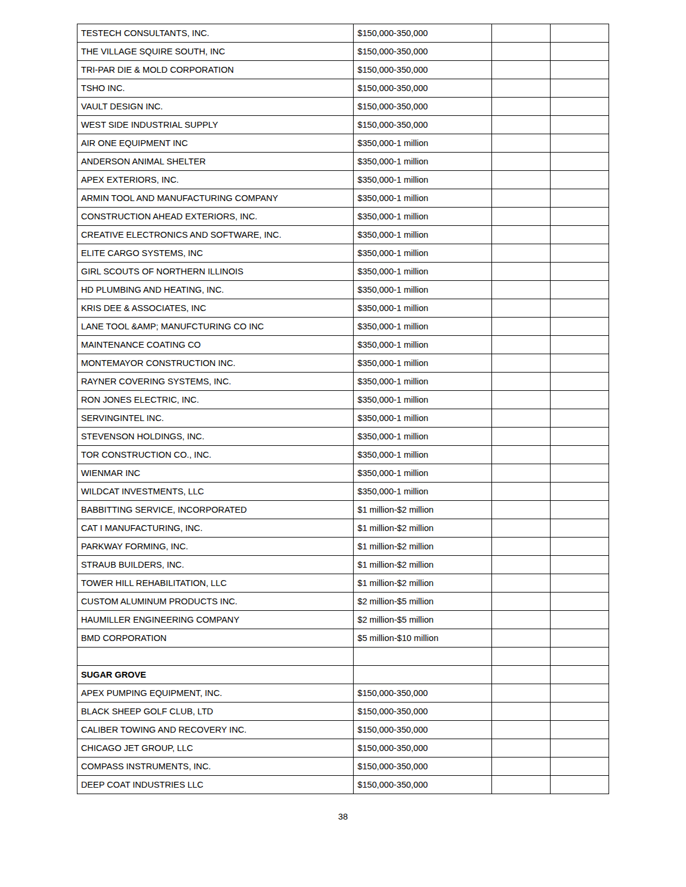| TESTECH CONSULTANTS, INC. | $150,000-350,000 | | |
| THE VILLAGE SQUIRE SOUTH, INC | $150,000-350,000 | | |
| TRI-PAR DIE & MOLD CORPORATION | $150,000-350,000 | | |
| TSHO INC. | $150,000-350,000 | | |
| VAULT DESIGN INC. | $150,000-350,000 | | |
| WEST SIDE INDUSTRIAL SUPPLY | $150,000-350,000 | | |
| AIR ONE EQUIPMENT INC | $350,000-1 million | | |
| ANDERSON ANIMAL SHELTER | $350,000-1 million | | |
| APEX EXTERIORS, INC. | $350,000-1 million | | |
| ARMIN TOOL AND MANUFACTURING COMPANY | $350,000-1 million | | |
| CONSTRUCTION AHEAD EXTERIORS, INC. | $350,000-1 million | | |
| CREATIVE ELECTRONICS AND SOFTWARE, INC. | $350,000-1 million | | |
| ELITE CARGO SYSTEMS, INC | $350,000-1 million | | |
| GIRL SCOUTS OF NORTHERN ILLINOIS | $350,000-1 million | | |
| HD PLUMBING AND HEATING, INC. | $350,000-1 million | | |
| KRIS DEE & ASSOCIATES, INC | $350,000-1 million | | |
| LANE TOOL &AMP; MANUFCTURING CO INC | $350,000-1 million | | |
| MAINTENANCE COATING CO | $350,000-1 million | | |
| MONTEMAYOR CONSTRUCTION INC. | $350,000-1 million | | |
| RAYNER COVERING SYSTEMS, INC. | $350,000-1 million | | |
| RON JONES ELECTRIC, INC. | $350,000-1 million | | |
| SERVINGINTEL INC. | $350,000-1 million | | |
| STEVENSON HOLDINGS, INC. | $350,000-1 million | | |
| TOR CONSTRUCTION CO., INC. | $350,000-1 million | | |
| WIENMAR INC | $350,000-1 million | | |
| WILDCAT INVESTMENTS, LLC | $350,000-1 million | | |
| BABBITTING SERVICE, INCORPORATED | $1 million-$2 million | | |
| CAT I MANUFACTURING, INC. | $1 million-$2 million | | |
| PARKWAY FORMING, INC. | $1 million-$2 million | | |
| STRAUB BUILDERS, INC. | $1 million-$2 million | | |
| TOWER HILL REHABILITATION, LLC | $1 million-$2 million | | |
| CUSTOM ALUMINUM PRODUCTS INC. | $2 million-$5 million | | |
| HAUMILLER ENGINEERING COMPANY | $2 million-$5 million | | |
| BMD CORPORATION | $5 million-$10 million | | |
| SUGAR GROVE | | | |
| APEX PUMPING EQUIPMENT, INC. | $150,000-350,000 | | |
| BLACK SHEEP GOLF CLUB, LTD | $150,000-350,000 | | |
| CALIBER TOWING AND RECOVERY INC. | $150,000-350,000 | | |
| CHICAGO JET GROUP, LLC | $150,000-350,000 | | |
| COMPASS INSTRUMENTS, INC. | $150,000-350,000 | | |
| DEEP COAT INDUSTRIES LLC | $150,000-350,000 | | |
38